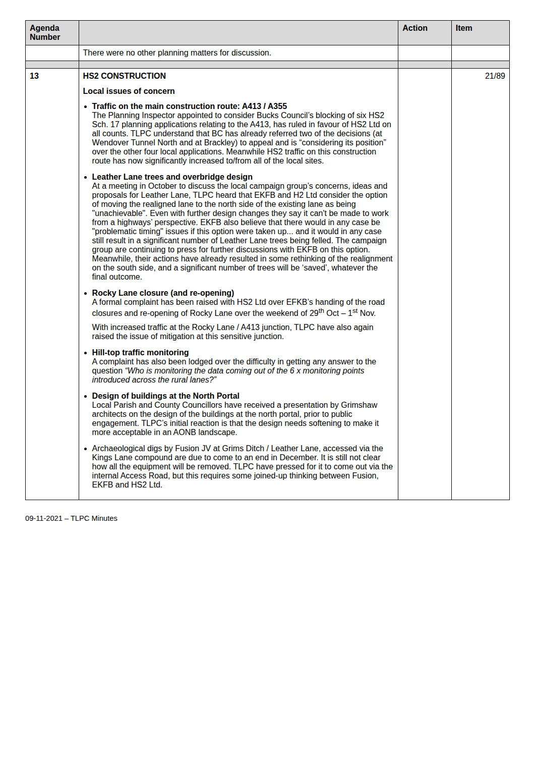| Agenda Number | | Action | Item |
| --- | --- | --- | --- |
| | There were no other planning matters for discussion. | | |
| 13 | HS2 CONSTRUCTION Local issues of concern Traffic on the main construction route: A413 / A355 The Planning Inspector appointed to consider Bucks Council’s blocking of six HS2 Sch. 17 planning applications relating to the A413, has ruled in favour of HS2 Ltd on all counts. TLPC understand that BC has already referred two of the decisions (at Wendover Tunnel North and at Brackley) to appeal and is “considering its position” over the other four local applications. Meanwhile HS2 traffic on this construction route has now significantly increased to/from all of the local sites. Leather Lane trees and overbridge design At a meeting in October to discuss the local campaign group’s concerns, ideas and proposals for Leather Lane, TLPC heard that EKFB and H2 Ltd consider the option of moving the realigned lane to the north side of the existing lane as being "unachievable". Even with further design changes they say it can't be made to work from a highways’ perspective. EKFB also believe that there would in any case be "problematic timing" issues if this option were taken up... and it would in any case still result in a significant number of Leather Lane trees being felled. The campaign group are continuing to press for further discussions with EKFB on this option. Meanwhile, their actions have already resulted in some rethinking of the realignment on the south side, and a significant number of trees will be ‘saved’, whatever the final outcome. Rocky Lane closure (and re-opening) A formal complaint has been raised with HS2 Ltd over EFKB’s handing of the road closures and re-opening of Rocky Lane over the weekend of 29 th Oct – 1 st Nov. With increased traffic at the Rocky Lane / A413 junction, TLPC have also again raised the issue of mitigation at this sensitive junction. Hill-top traffic monitoring A complaint has also been lodged over the difficulty in getting any answer to the question “Who is monitoring the data coming out of the 6 x monitoring points introduced across the rural lanes?” Design of buildings at the North Portal Local Parish and County Councillors have received a presentation by Grimshaw architects on the design of the buildings at the north portal, prior to public engagement. TLPC’s initial reaction is that the design needs softening to make it more acceptable in an AONB landscape. Archaeological digs by Fusion JV at Grims Ditch / Leather Lane, accessed via the Kings Lane compound are due to come to an end in December. It is still not clear how all the equipment will be removed. TLPC have pressed for it to come out via the internal Access Road, but this requires some joined-up thinking between Fusion, EKFB and HS2 Ltd. | | 21/89 |
09-11-2021 – TLPC Minutes